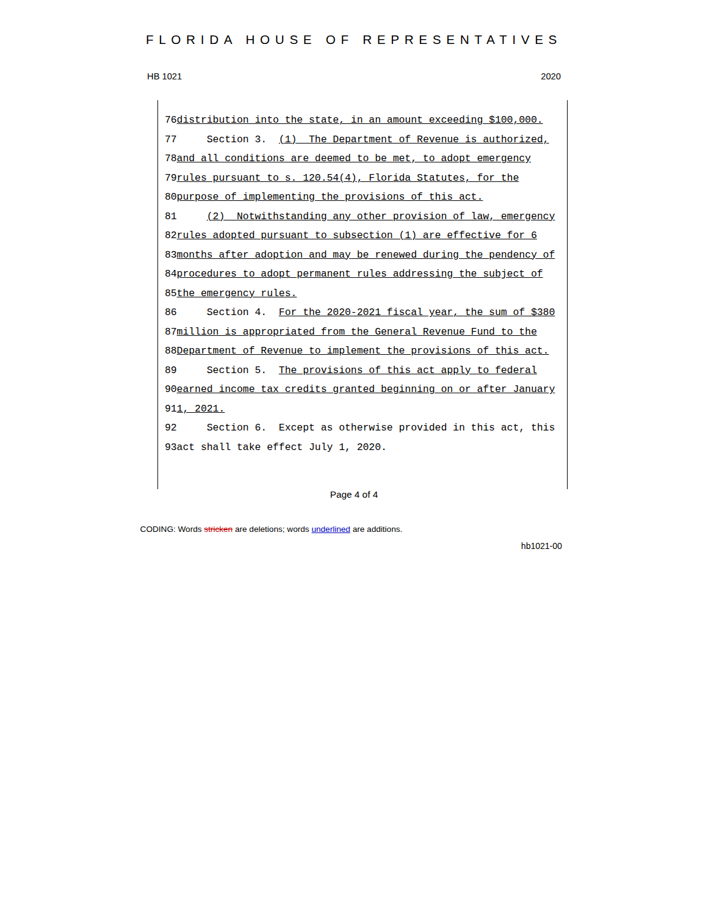FLORIDA HOUSE OF REPRESENTATIVES
HB 1021 2020
| 76 | distribution into the state, in an amount exceeding $100,000. |
| 77 | Section 3. (1) The Department of Revenue is authorized, |
| 78 | and all conditions are deemed to be met, to adopt emergency |
| 79 | rules pursuant to s. 120.54(4), Florida Statutes, for the |
| 80 | purpose of implementing the provisions of this act. |
| 81 | (2) Notwithstanding any other provision of law, emergency |
| 82 | rules adopted pursuant to subsection (1) are effective for 6 |
| 83 | months after adoption and may be renewed during the pendency of |
| 84 | procedures to adopt permanent rules addressing the subject of |
| 85 | the emergency rules. |
| 86 | Section 4. For the 2020-2021 fiscal year, the sum of $380 |
| 87 | million is appropriated from the General Revenue Fund to the |
| 88 | Department of Revenue to implement the provisions of this act. |
| 89 | Section 5. The provisions of this act apply to federal |
| 90 | earned income tax credits granted beginning on or after January |
| 91 | 1, 2021. |
| 92 | Section 6. Except as otherwise provided in this act, this |
| 93 | act shall take effect July 1, 2020. |
Page 4 of 4
CODING: Words stricken are deletions; words underlined are additions.
hb1021-00